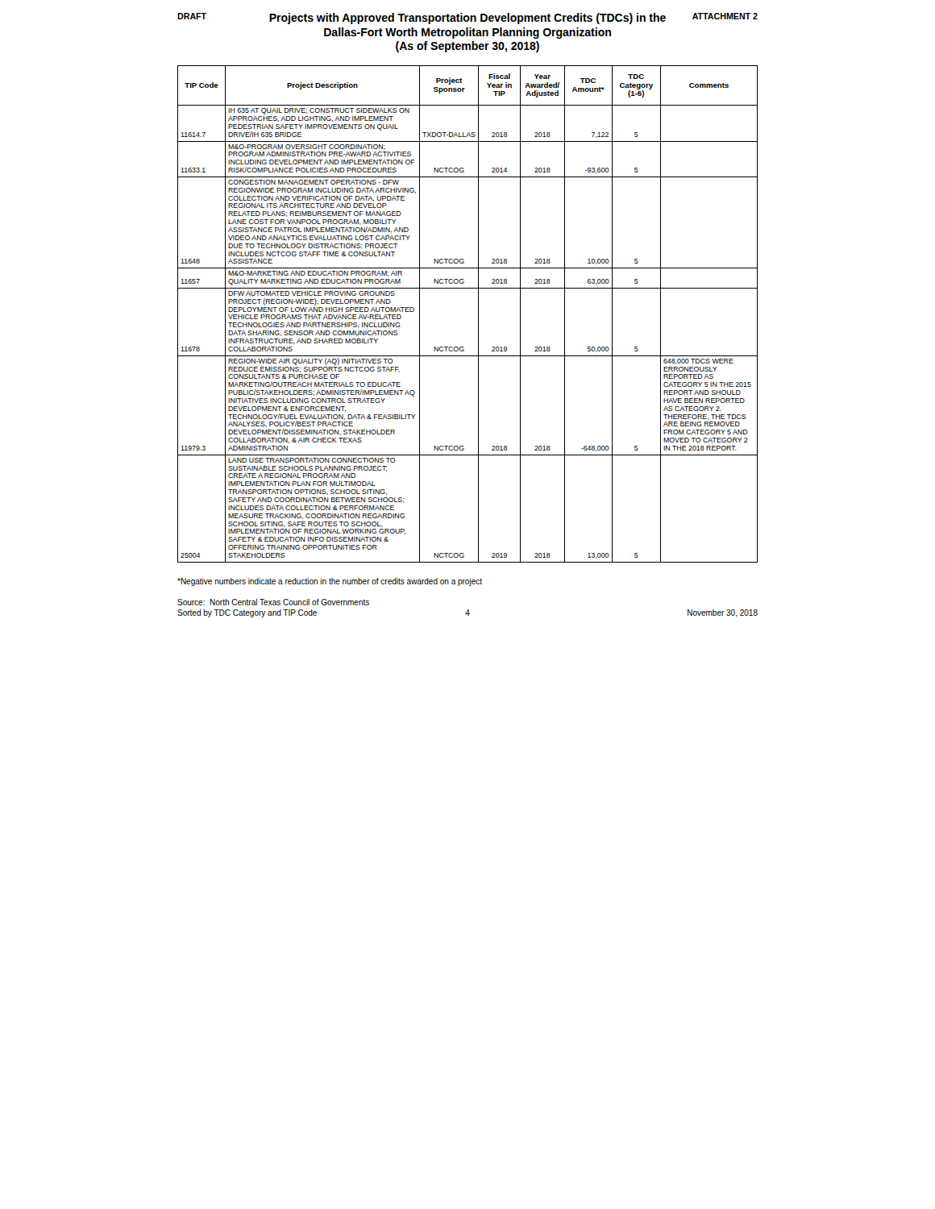DRAFT
ATTACHMENT 2
Projects with Approved Transportation Development Credits (TDCs) in the
Dallas-Fort Worth Metropolitan Planning Organization
(As of September 30, 2018)
| TIP Code | Project Description | Project Sponsor | Fiscal Year in TIP | Year Awarded/ Adjusted | TDC Amount* | TDC Category (1-6) | Comments |
| --- | --- | --- | --- | --- | --- | --- | --- |
| 11614.7 | IH 635 AT QUAIL DRIVE; CONSTRUCT SIDEWALKS ON APPROACHES, ADD LIGHTING, AND IMPLEMENT PEDESTRIAN SAFETY IMPROVEMENTS ON QUAIL DRIVE/IH 635 BRIDGE | TXDOT-DALLAS | 2018 | 2018 | 7,122 | 5 | |
| 11633.1 | M&O-PROGRAM OVERSIGHT COORDINATION; PROGRAM ADMINISTRATION PRE-AWARD ACTIVITIES INCLUDING DEVELOPMENT AND IMPLEMENTATION OF RISK/COMPLIANCE POLICIES AND PROCEDURES | NCTCOG | 2014 | 2018 | -93,600 | 5 | |
| 11648 | CONGESTION MANAGEMENT OPERATIONS - DFW REGIONWIDE PROGRAM INCLUDING DATA ARCHIVING, COLLECTION AND VERIFICATION OF DATA, UPDATE REGIONAL ITS ARCHITECTURE AND DEVELOP RELATED PLANS; REIMBURSEMENT OF MANAGED LANE COST FOR VANPOOL PROGRAM, MOBILITY ASSISTANCE PATROL IMPLEMENTATION/ADMIN, AND VIDEO AND ANALYTICS EVALUATING LOST CAPACITY DUE TO TECHNOLOGY DISTRACTIONS; PROJECT INCLUDES NCTCOG STAFF TIME & CONSULTANT ASSISTANCE | NCTCOG | 2018 | 2018 | 10,000 | 5 | |
| 11657 | M&O-MARKETING AND EDUCATION PROGRAM; AIR QUALITY MARKETING AND EDUCATION PROGRAM | NCTCOG | 2018 | 2018 | 63,000 | 5 | |
| 11678 | DFW AUTOMATED VEHICLE PROVING GROUNDS PROJECT (REGION-WIDE); DEVELOPMENT AND DEPLOYMENT OF LOW AND HIGH SPEED AUTOMATED VEHICLE PROGRAMS THAT ADVANCE AV-RELATED TECHNOLOGIES AND PARTNERSHIPS, INCLUDING DATA SHARING, SENSOR AND COMMUNICATIONS INFRASTRUCTURE, AND SHARED MOBILITY COLLABORATIONS | NCTCOG | 2019 | 2018 | 50,000 | 5 | |
| 11979.3 | REGION-WIDE AIR QUALITY (AQ) INITIATIVES TO REDUCE EMISSIONS; SUPPORTS NCTCOG STAFF, CONSULTANTS & PURCHASE OF MARKETING/OUTREACH MATERIALS TO EDUCATE PUBLIC/STAKEHOLDERS; ADMINISTER/IMPLEMENT AQ INITIATIVES INCLUDING CONTROL STRATEGY DEVELOPMENT & ENFORCEMENT, TECHNOLOGY/FUEL EVALUATION, DATA & FEASIBILITY ANALYSES, POLICY/BEST PRACTICE DEVELOPMENT/DISSEMINATION, STAKEHOLDER COLLABORATION, & AIR CHECK TEXAS ADMINISTRATION | NCTCOG | 2018 | 2018 | -648,000 | 5 | 648,000 TDCS WERE ERRONEOUSLY REPORTED AS CATEGORY 5 IN THE 2015 REPORT AND SHOULD HAVE BEEN REPORTED AS CATEGORY 2. THEREFORE, THE TDCS ARE BEING REMOVED FROM CATEGORY 5 AND MOVED TO CATEGORY 2 IN THE 2018 REPORT. |
| 25004 | LAND USE TRANSPORTATION CONNECTIONS TO SUSTAINABLE SCHOOLS PLANNING PROJECT; CREATE A REGIONAL PROGRAM AND IMPLEMENTATION PLAN FOR MULTIMODAL TRANSPORTATION OPTIONS, SCHOOL SITING, SAFETY AND COORDINATION BETWEEN SCHOOLS; INCLUDES DATA COLLECTION & PERFORMANCE MEASURE TRACKING, COORDINATION REGARDING SCHOOL SITING, SAFE ROUTES TO SCHOOL, IMPLEMENTATION OF REGIONAL WORKING GROUP, SAFETY & EDUCATION INFO DISSEMINATION & OFFERING TRAINING OPPORTUNITIES FOR STAKEHOLDERS | NCTCOG | 2019 | 2018 | 13,000 | 5 | |
*Negative numbers indicate a reduction in the number of credits awarded on a project
Source: North Central Texas Council of Governments
Sorted by TDC Category and TIP Code 4 November 30, 2018